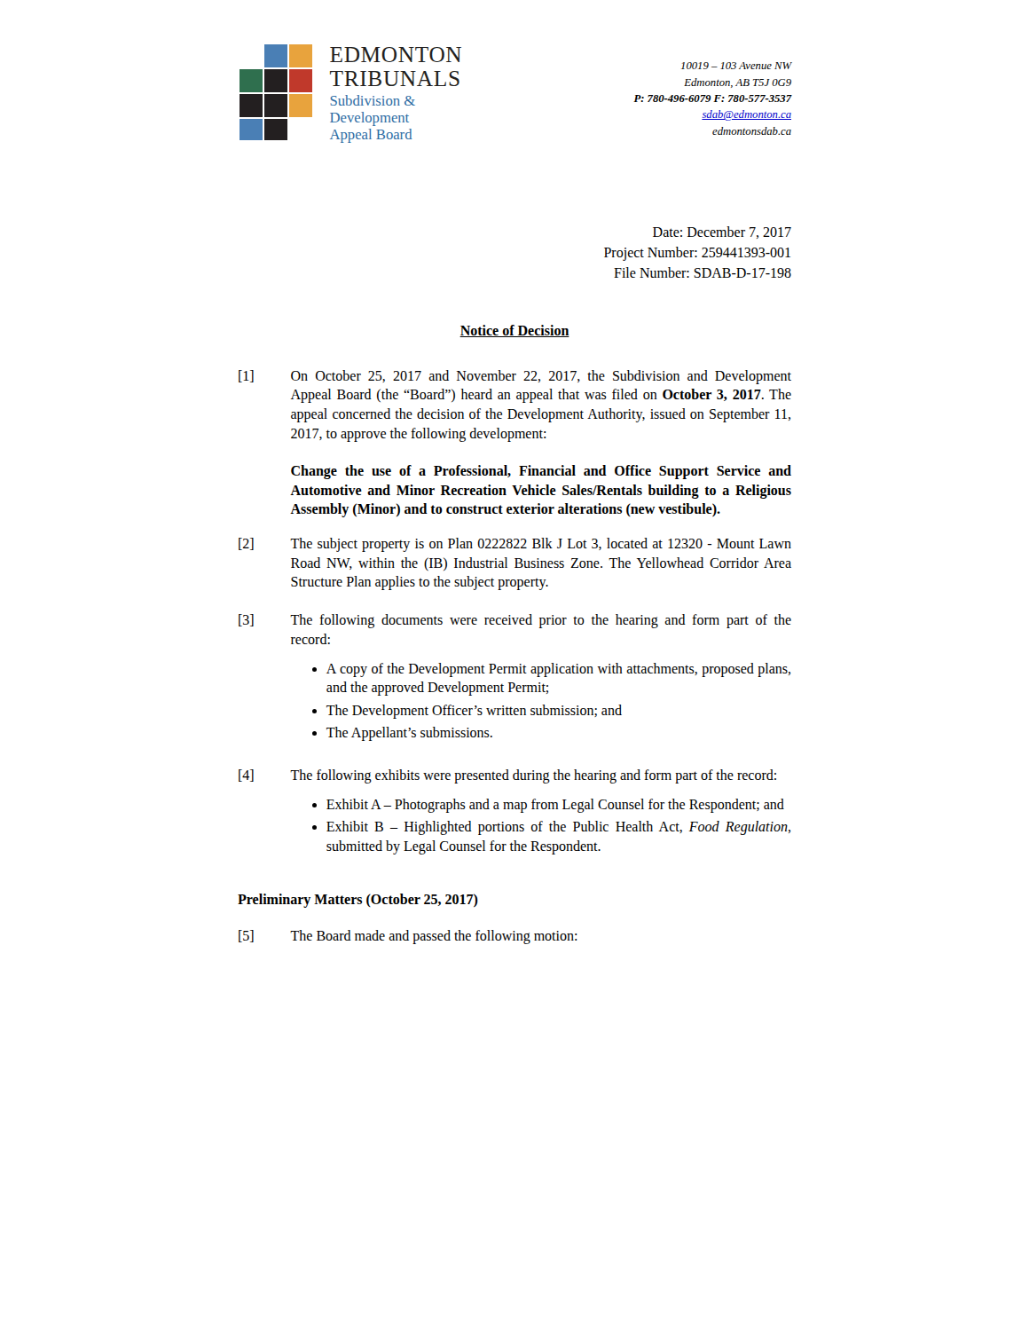EDMONTON
TRIBUNALS
Subdivision &
Development
Appeal Board
10019 – 103 Avenue NW
Edmonton, AB T5J 0G9
P: 780-496-6079 F: 780-577-3537
sdab@edmonton.ca
edmontonsdab.ca
Date: December 7, 2017
Project Number: 259441393-001
File Number: SDAB-D-17-198
Notice of Decision
[1]
On October 25, 2017 and November 22, 2017, the Subdivision and Development Appeal Board (the “Board”) heard an appeal that was filed on October 3, 2017. The appeal concerned the decision of the Development Authority, issued on September 11, 2017, to approve the following development:
Change the use of a Professional, Financial and Office Support Service and Automotive and Minor Recreation Vehicle Sales/Rentals building to a Religious Assembly (Minor) and to construct exterior alterations (new vestibule).
[2]
The subject property is on Plan 0222822 Blk J Lot 3, located at 12320 - Mount Lawn Road NW, within the (IB) Industrial Business Zone. The Yellowhead Corridor Area Structure Plan applies to the subject property.
[3]
The following documents were received prior to the hearing and form part of the record:
A copy of the Development Permit application with attachments, proposed plans, and the approved Development Permit;
The Development Officer’s written submission; and
The Appellant’s submissions.
[4]
The following exhibits were presented during the hearing and form part of the record:
Exhibit A – Photographs and a map from Legal Counsel for the Respondent; and
Exhibit B – Highlighted portions of the Public Health Act, Food Regulation, submitted by Legal Counsel for the Respondent.
Preliminary Matters (October 25, 2017)
[5]
The Board made and passed the following motion: